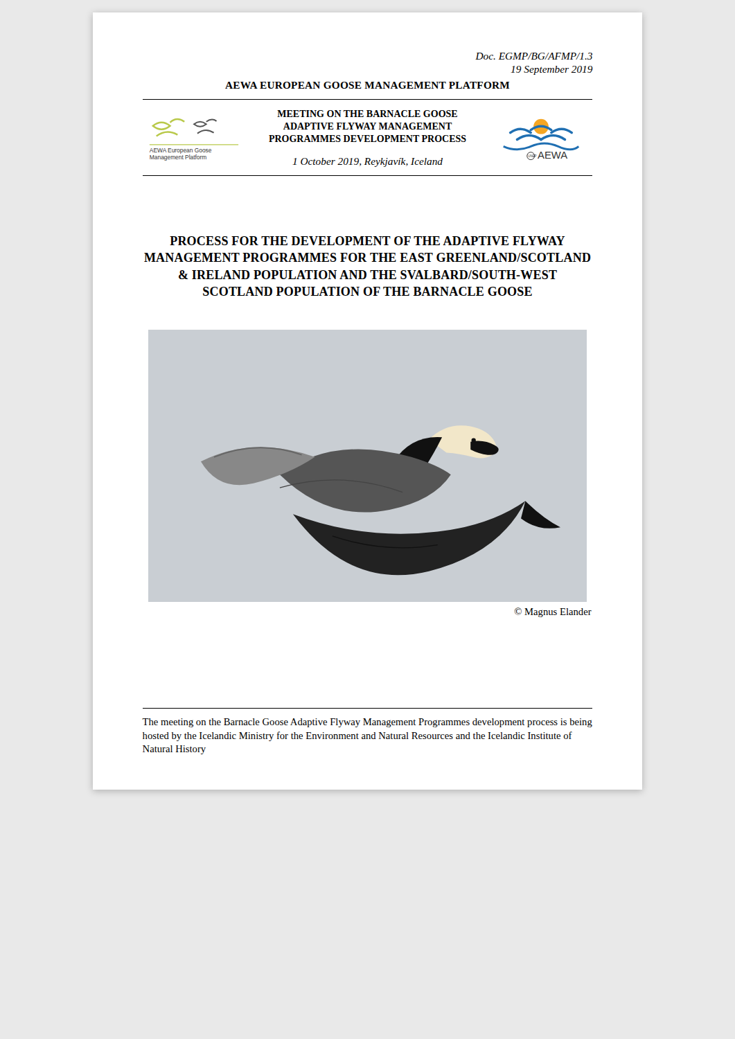Doc. EGMP/BG/AFMP/1.3
19 September 2019
AEWA EUROPEAN GOOSE MANAGEMENT PLATFORM
Meeting on the Barnacle Goose Adaptive Flyway Management Programmes Development Process
1 October 2019, Reykjavík, Iceland
Process for the Development of the Adaptive Flyway Management Programmes for the East Greenland/Scotland & Ireland Population and the Svalbard/South-West Scotland Population of the Barnacle Goose
© Magnus Elander
The meeting on the Barnacle Goose Adaptive Flyway Management Programmes development process is being hosted by the Icelandic Ministry for the Environment and Natural Resources and the Icelandic Institute of Natural History